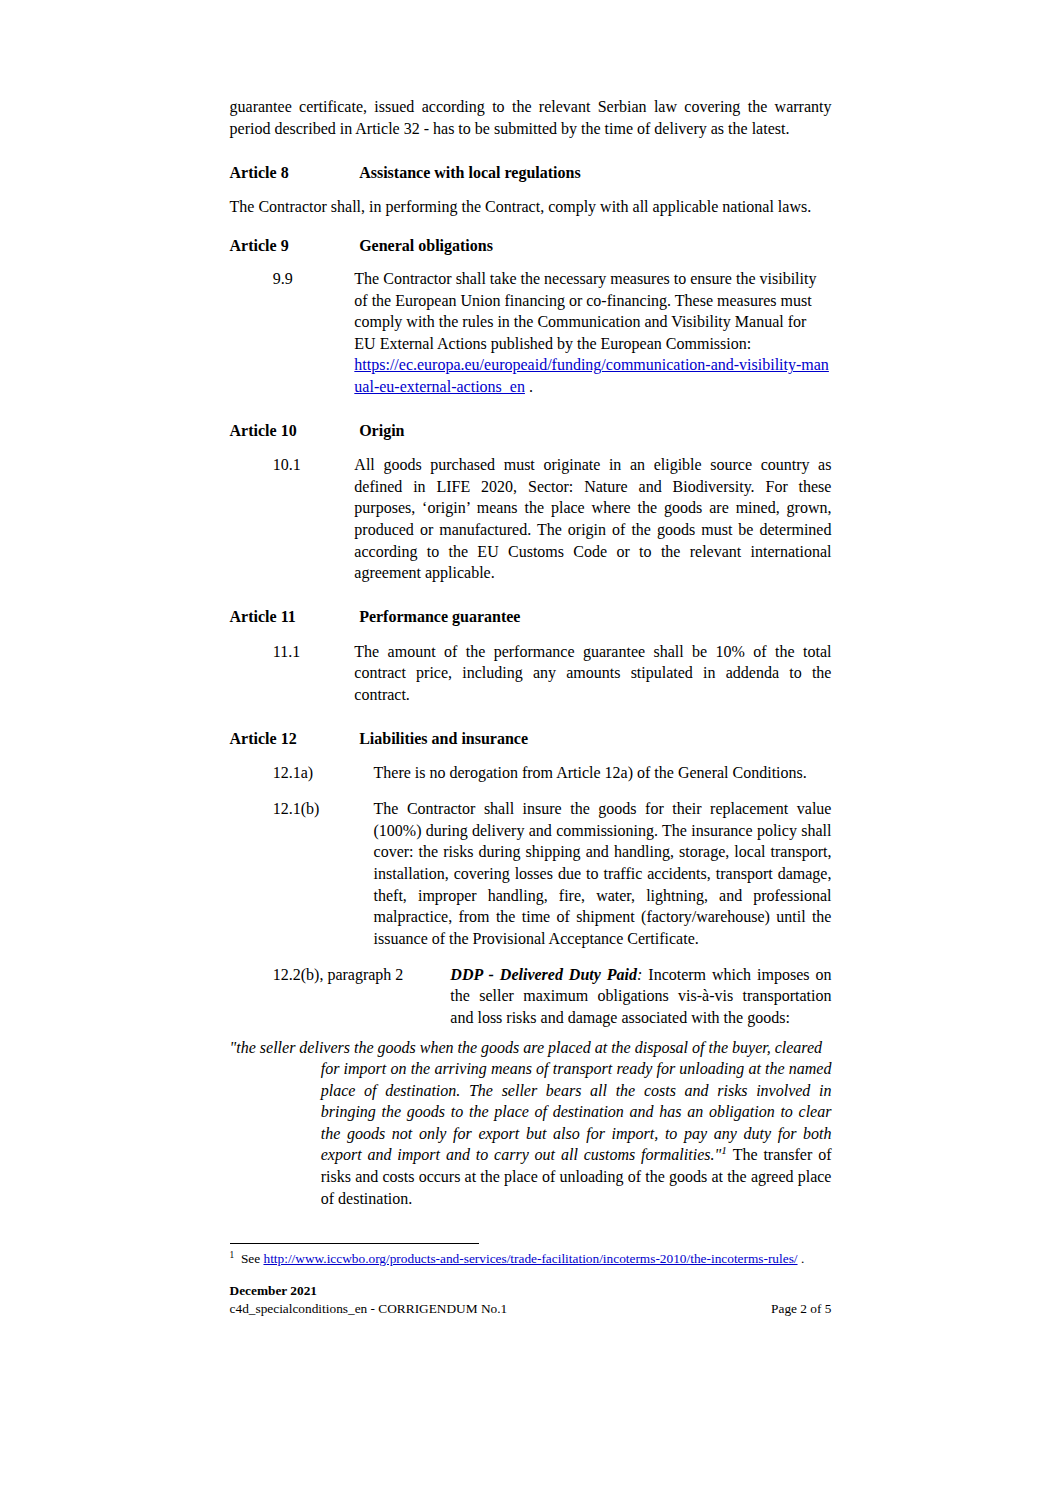guarantee certificate, issued according to the relevant Serbian law covering the warranty period described in Article 32 - has to be submitted by the time of delivery as the latest.
Article 8 Assistance with local regulations
The Contractor shall, in performing the Contract, comply with all applicable national laws.
Article 9 General obligations
9.9
The Contractor shall take the necessary measures to ensure the visibility of the European Union financing or co-financing. These measures must comply with the rules in the Communication and Visibility Manual for EU External Actions published by the European Commission:
https://ec.europa.eu/europeaid/funding/communication-and-visibility-manual-eu-external-actions_en .
Article 10 Origin
10.1
All goods purchased must originate in an eligible source country as defined in LIFE 2020, Sector: Nature and Biodiversity. For these purposes, ‘origin’ means the place where the goods are mined, grown, produced or manufactured. The origin of the goods must be determined according to the EU Customs Code or to the relevant international agreement applicable.
Article 11 Performance guarantee
11.1
The amount of the performance guarantee shall be 10% of the total contract price, including any amounts stipulated in addenda to the contract.
Article 12 Liabilities and insurance
12.1a)
There is no derogation from Article 12a) of the General Conditions.
12.1(b)
The Contractor shall insure the goods for their replacement value (100%) during delivery and commissioning. The insurance policy shall cover: the risks during shipping and handling, storage, local transport, installation, covering losses due to traffic accidents, transport damage, theft, improper handling, fire, water, lightning, and professional malpractice, from the time of shipment (factory/warehouse) until the issuance of the Provisional Acceptance Certificate.
12.2(b), paragraph 2
DDP - Delivered Duty Paid: Incoterm which imposes on the seller maximum obligations vis-à-vis transportation and loss risks and damage associated with the goods:
"the seller delivers the goods when the goods are placed at the disposal of the buyer, cleared for import on the arriving means of transport ready for unloading at the named place of destination. The seller bears all the costs and risks involved in bringing the goods to the place of destination and has an obligation to clear the goods not only for export but also for import, to pay any duty for both export and import and to carry out all customs formalities."1 The transfer of risks and costs occurs at the place of unloading of the goods at the agreed place of destination.
1 See http://www.iccwbo.org/products-and-services/trade-facilitation/incoterms-2010/the-incoterms-rules/ .
December 2021
c4d_specialconditions_en - CORRIGENDUM No.1
Page 2 of 5